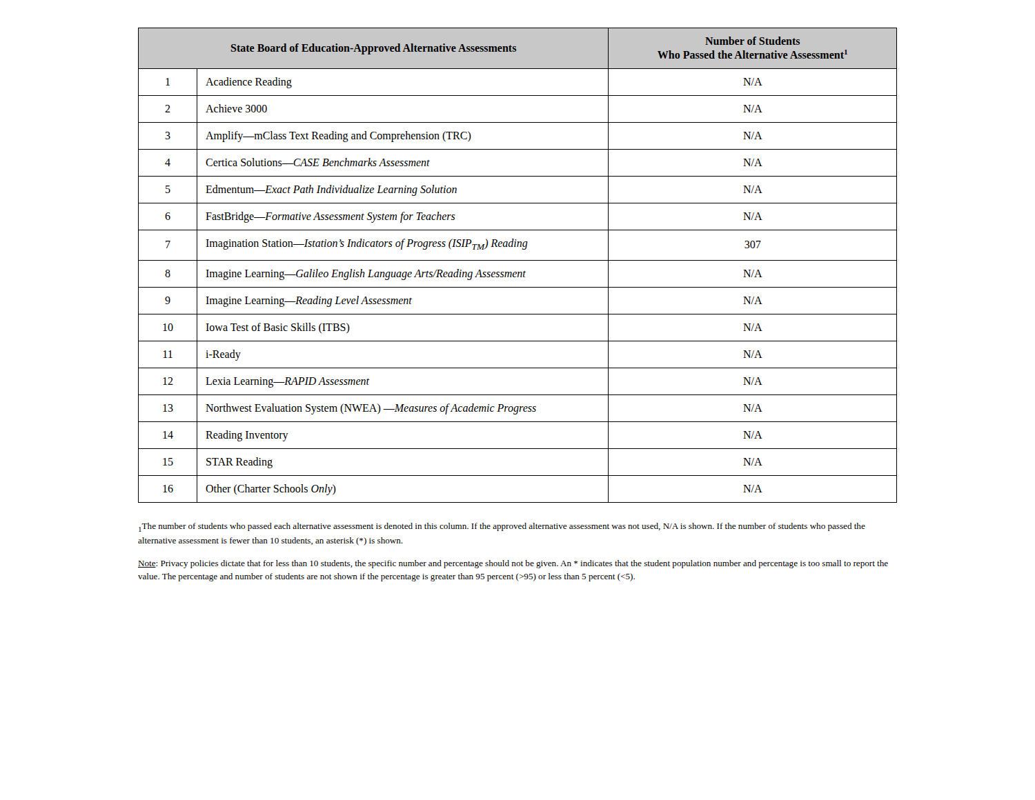| State Board of Education-Approved Alternative Assessments | Number of Students Who Passed the Alternative Assessment 1 |
| --- | --- |
| 1 | Acadience Reading | N/A |
| 2 | Achieve 3000 | N/A |
| 3 | Amplify—mClass Text Reading and Comprehension (TRC) | N/A |
| 4 | Certica Solutions— CASE Benchmarks Assessment | N/A |
| 5 | Edmentum— Exact Path Individualize Learning Solution | N/A |
| 6 | FastBridge— Formative Assessment System for Teachers | N/A |
| 7 | Imagination Station— Istation’s Indicators of Progress (ISIP TM ) Reading | 307 |
| 8 | Imagine Learning— Galileo English Language Arts/Reading Assessment | N/A |
| 9 | Imagine Learning— Reading Level Assessment | N/A |
| 10 | Iowa Test of Basic Skills (ITBS) | N/A |
| 11 | i-Ready | N/A |
| 12 | Lexia Learning— RAPID Assessment | N/A |
| 13 | Northwest Evaluation System (NWEA) — Measures of Academic Progress | N/A |
| 14 | Reading Inventory | N/A |
| 15 | STAR Reading | N/A |
| 16 | Other (Charter Schools Only ) | N/A |
1 The number of students who passed each alternative assessment is denoted in this column. If the approved alternative assessment was not used, N/A is shown. If the number of students who passed the alternative assessment is fewer than 10 students, an asterisk (*) is shown.
Note: Privacy policies dictate that for less than 10 students, the specific number and percentage should not be given. An * indicates that the student population number and percentage is too small to report the value. The percentage and number of students are not shown if the percentage is greater than 95 percent (>95) or less than 5 percent (<5).